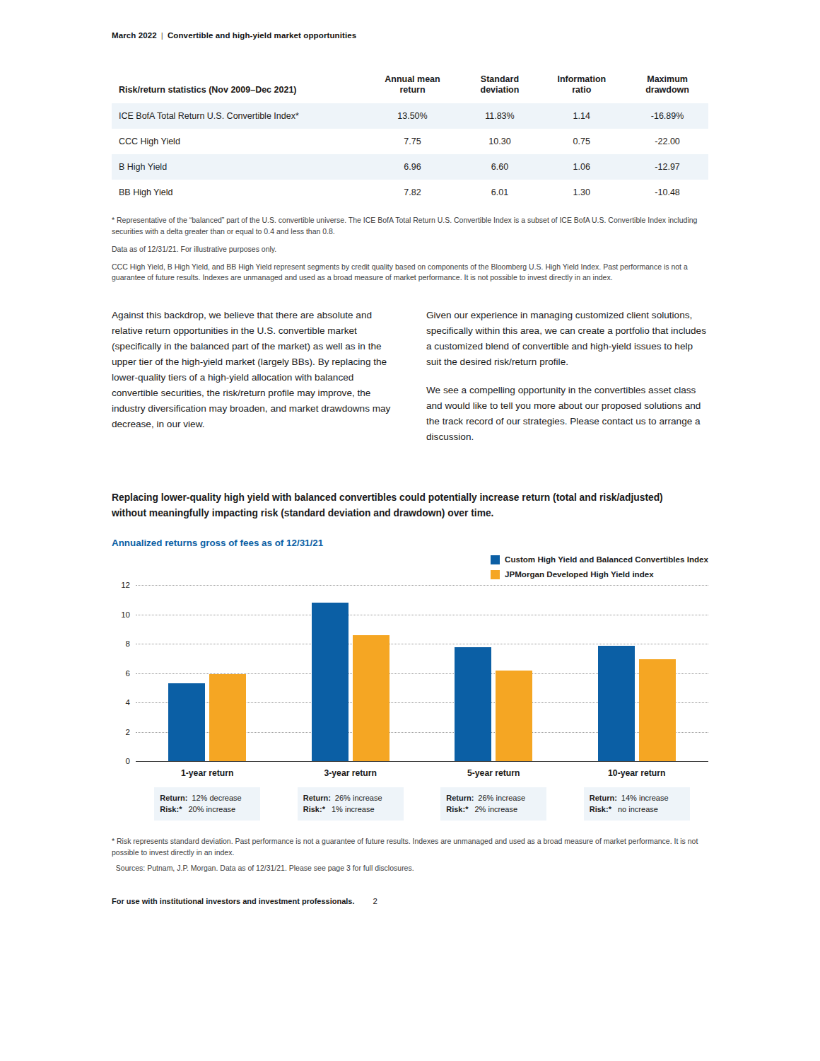March 2022|Convertible and high-yield market opportunities
| Risk/return statistics (Nov 2009–Dec 2021) | Annual mean return | Standard deviation | Information ratio | Maximum drawdown |
| --- | --- | --- | --- | --- |
| ICE BofA Total Return U.S. Convertible Index* | 13.50% | 11.83% | 1.14 | -16.89% |
| CCC High Yield | 7.75 | 10.30 | 0.75 | -22.00 |
| B High Yield | 6.96 | 6.60 | 1.06 | -12.97 |
| BB High Yield | 7.82 | 6.01 | 1.30 | -10.48 |
* Representative of the “balanced” part of the U.S. convertible universe. The ICE BofA Total Return U.S. Convertible Index is a subset of ICE BofA U.S. Convertible Index including securities with a delta greater than or equal to 0.4 and less than 0.8.
Data as of 12/31/21. For illustrative purposes only.
CCC High Yield, B High Yield, and BB High Yield represent segments by credit quality based on components of the Bloomberg U.S. High Yield Index. Past performance is not a guarantee of future results. Indexes are unmanaged and used as a broad measure of market performance. It is not possible to invest directly in an index.
Against this backdrop, we believe that there are absolute and relative return opportunities in the U.S. convertible market (specifically in the balanced part of the market) as well as in the upper tier of the high-yield market (largely BBs). By replacing the lower-quality tiers of a high-yield allocation with balanced convertible securities, the risk/return profile may improve, the industry diversification may broaden, and market drawdowns may decrease, in our view.
Given our experience in managing customized client solutions, specifically within this area, we can create a portfolio that includes a customized blend of convertible and high-yield issues to help suit the desired risk/return profile.
We see a compelling opportunity in the convertibles asset class and would like to tell you more about our proposed solutions and the track record of our strategies. Please contact us to arrange a discussion.
Replacing lower-quality high yield with balanced convertibles could potentially increase return (total and risk/adjusted) without meaningfully impacting risk (standard deviation and drawdown) over time.
Annualized returns gross of fees as of 12/31/21
Custom High Yield and Balanced Convertibles Index
JPMorgan Developed High Yield index
12
10
8
6
4
2
0
1-year return
3-year return
5-year return
10-year return
Return: 12% decrease
Risk:* 20% increase
Return: 26% increase
Risk:* 1% increase
Return: 26% increase
Risk:* 2% increase
Return: 14% increase
Risk:* no increase
* Risk represents standard deviation. Past performance is not a guarantee of future results. Indexes are unmanaged and used as a broad measure of market performance. It is not possible to invest directly in an index.
Sources: Putnam, J.P. Morgan. Data as of 12/31/21. Please see page 3 for full disclosures.
For use with institutional investors and investment professionals.
2